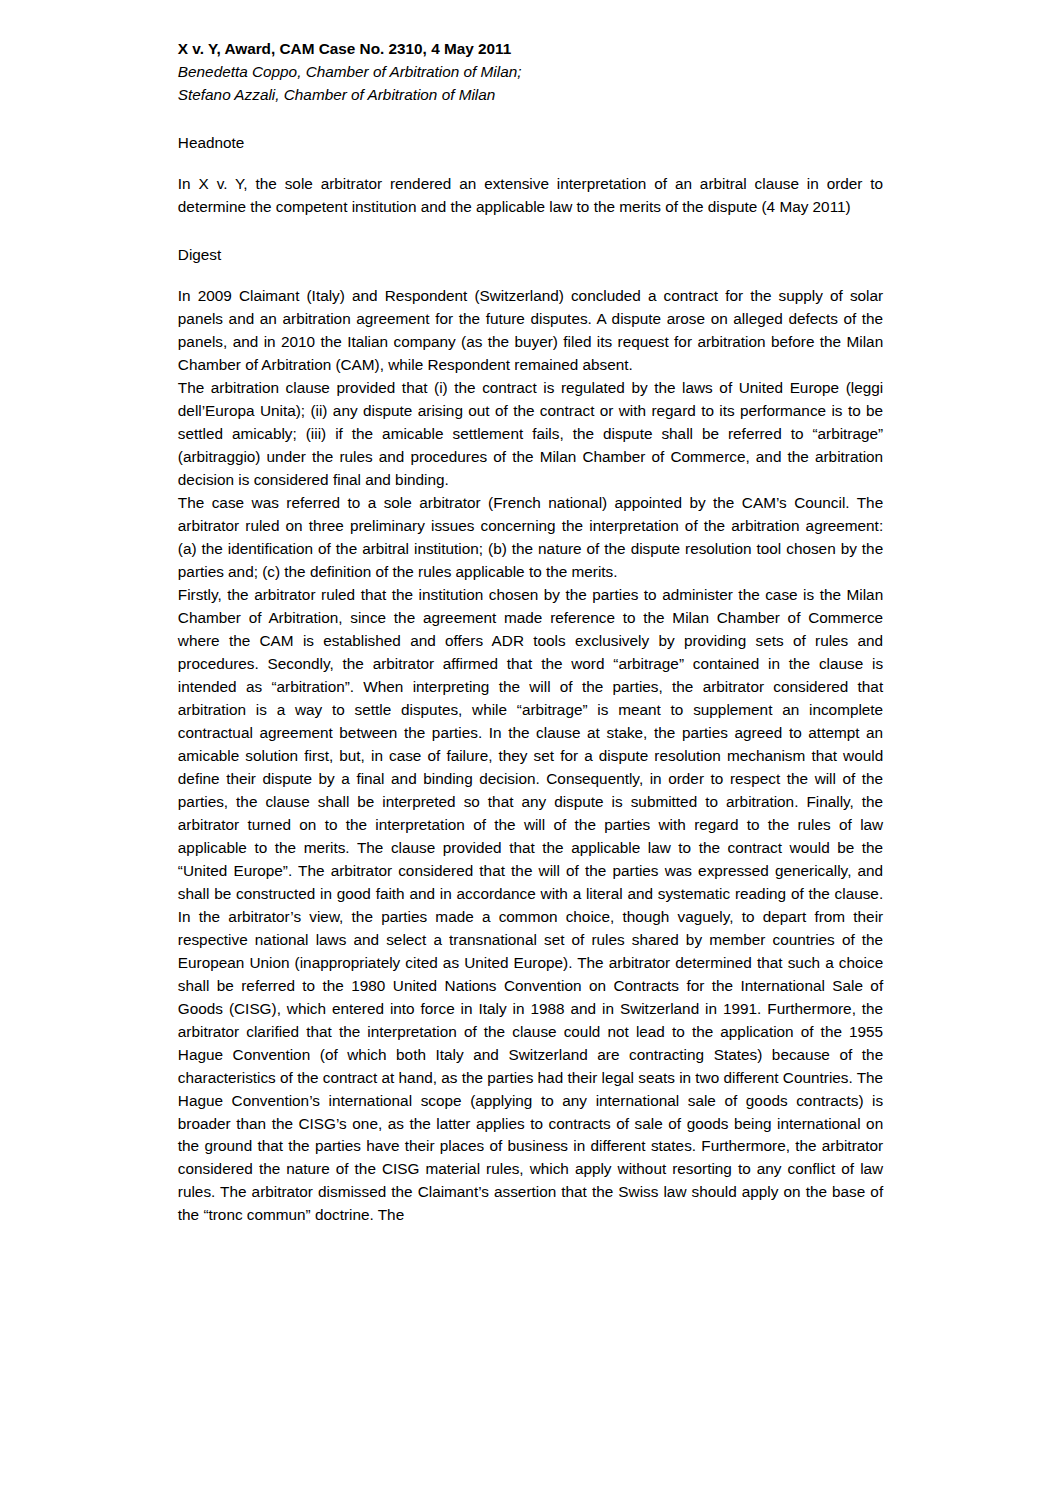X v. Y, Award, CAM Case No. 2310, 4 May 2011
Benedetta Coppo, Chamber of Arbitration of Milan;
Stefano Azzali, Chamber of Arbitration of Milan
Headnote
In X v. Y, the sole arbitrator rendered an extensive interpretation of an arbitral clause in order to determine the competent institution and the applicable law to the merits of the dispute (4 May 2011)
Digest
In 2009 Claimant (Italy) and Respondent (Switzerland) concluded a contract for the supply of solar panels and an arbitration agreement for the future disputes. A dispute arose on alleged defects of the panels, and in 2010 the Italian company (as the buyer) filed its request for arbitration before the Milan Chamber of Arbitration (CAM), while Respondent remained absent.
The arbitration clause provided that (i) the contract is regulated by the laws of United Europe (leggi dell’Europa Unita); (ii) any dispute arising out of the contract or with regard to its performance is to be settled amicably; (iii) if the amicable settlement fails, the dispute shall be referred to “arbitrage” (arbitraggio) under the rules and procedures of the Milan Chamber of Commerce, and the arbitration decision is considered final and binding.
The case was referred to a sole arbitrator (French national) appointed by the CAM’s Council. The arbitrator ruled on three preliminary issues concerning the interpretation of the arbitration agreement: (a) the identification of the arbitral institution; (b) the nature of the dispute resolution tool chosen by the parties and; (c) the definition of the rules applicable to the merits.
Firstly, the arbitrator ruled that the institution chosen by the parties to administer the case is the Milan Chamber of Arbitration, since the agreement made reference to the Milan Chamber of Commerce where the CAM is established and offers ADR tools exclusively by providing sets of rules and procedures. Secondly, the arbitrator affirmed that the word “arbitrage” contained in the clause is intended as “arbitration”. When interpreting the will of the parties, the arbitrator considered that arbitration is a way to settle disputes, while “arbitrage” is meant to supplement an incomplete contractual agreement between the parties. In the clause at stake, the parties agreed to attempt an amicable solution first, but, in case of failure, they set for a dispute resolution mechanism that would define their dispute by a final and binding decision. Consequently, in order to respect the will of the parties, the clause shall be interpreted so that any dispute is submitted to arbitration. Finally, the arbitrator turned on to the interpretation of the will of the parties with regard to the rules of law applicable to the merits. The clause provided that the applicable law to the contract would be the “United Europe”. The arbitrator considered that the will of the parties was expressed generically, and shall be constructed in good faith and in accordance with a literal and systematic reading of the clause. In the arbitrator’s view, the parties made a common choice, though vaguely, to depart from their respective national laws and select a transnational set of rules shared by member countries of the European Union (inappropriately cited as United Europe). The arbitrator determined that such a choice shall be referred to the 1980 United Nations Convention on Contracts for the International Sale of Goods (CISG), which entered into force in Italy in 1988 and in Switzerland in 1991. Furthermore, the arbitrator clarified that the interpretation of the clause could not lead to the application of the 1955 Hague Convention (of which both Italy and Switzerland are contracting States) because of the characteristics of the contract at hand, as the parties had their legal seats in two different Countries. The Hague Convention’s international scope (applying to any international sale of goods contracts) is broader than the CISG’s one, as the latter applies to contracts of sale of goods being international on the ground that the parties have their places of business in different states. Furthermore, the arbitrator considered the nature of the CISG material rules, which apply without resorting to any conflict of law rules. The arbitrator dismissed the Claimant’s assertion that the Swiss law should apply on the base of the “tronc commun” doctrine. The